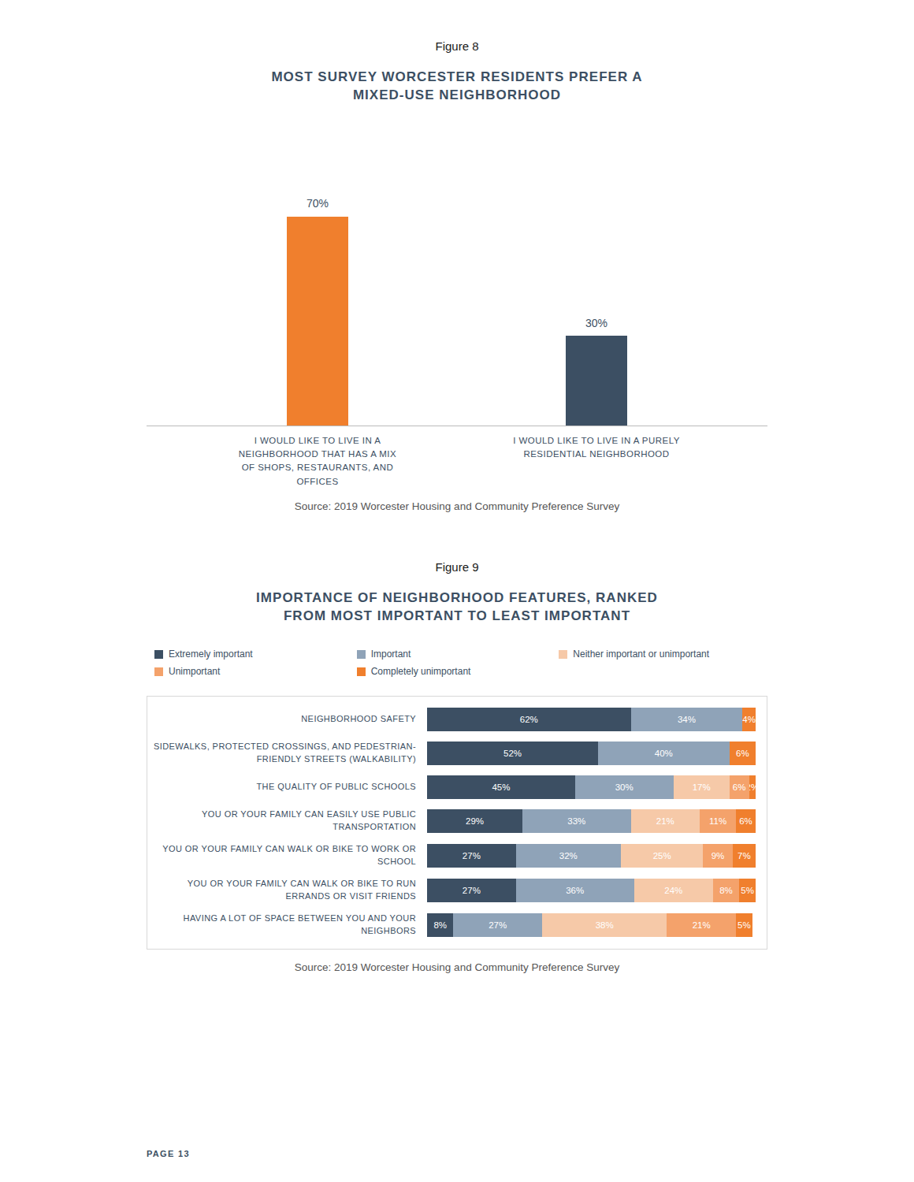Figure 8
Most Survey Worcester Residents Prefer a
Mixed-Use Neighborhood
70%
30%
I would like to live in a neighborhood that has a mix of shops, restaurants, and offices
I would like to live in a purely residential neighborhood
Source: 2019 Worcester Housing and Community Preference Survey
Figure 9
Importance of Neighborhood Features, Ranked
From Most Important to Least Important
Extremely important Important Neither important or unimportant Unimportant Completely unimportant
Neighborhood safety
62%
34%
4%
Sidewalks, protected crossings, and pedestrian-friendly streets (walkability)
52%
40%
6%
The quality of public schools
45%
30%
17%
6%
2%
You or your family can easily use public transportation
29%
33%
21%
11%
6%
You or your family can walk or bike to work or school
27%
32%
25%
9%
7%
You or your family can walk or bike to run errands or visit friends
27%
36%
24%
8%
5%
Having a lot of space between you and your neighbors
8%
27%
38%
21%
5%
Source: 2019 Worcester Housing and Community Preference Survey
PAGE 13